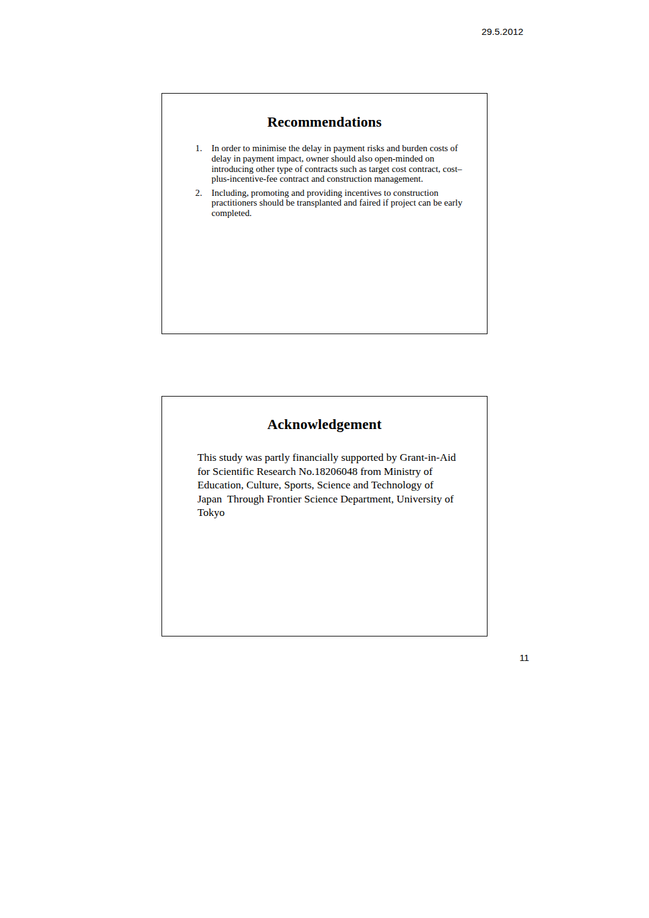29.5.2012
Recommendations
In order to minimise the delay in payment risks and burden costs of delay in payment impact, owner should also open-minded on introducing other type of contracts such as target cost contract, cost–plus-incentive-fee contract and construction management.
Including, promoting and providing incentives to construction practitioners should be transplanted and faired if project can be early completed.
Acknowledgement
This study was partly financially supported by Grant-in-Aid for Scientific Research No.18206048 from Ministry of Education, Culture, Sports, Science and Technology of Japan Through Frontier Science Department, University of Tokyo
11